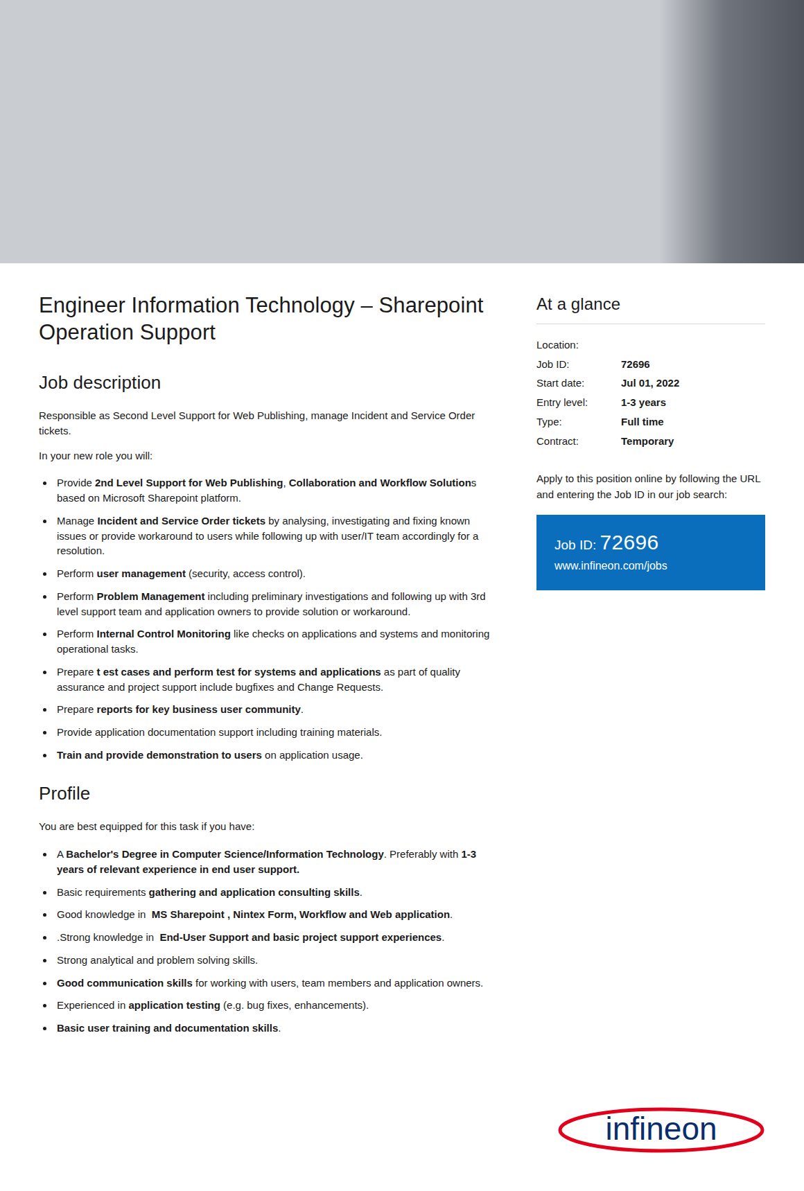Engineer Information Technology – Sharepoint Operation Support
Job description
Responsible as Second Level Support for Web Publishing, manage Incident and Service Order tickets.
In your new role you will:
Provide 2nd Level Support for Web Publishing, Collaboration and Workflow Solutions based on Microsoft Sharepoint platform.
Manage Incident and Service Order tickets by analysing, investigating and fixing known issues or provide workaround to users while following up with user/IT team accordingly for a resolution.
Perform user management (security, access control).
Perform Problem Management including preliminary investigations and following up with 3rd level support team and application owners to provide solution or workaround.
Perform Internal Control Monitoring like checks on applications and systems and monitoring operational tasks.
Prepare t est cases and perform test for systems and applications as part of quality assurance and project support include bugfixes and Change Requests.
Prepare reports for key business user community.
Provide application documentation support including training materials.
Train and provide demonstration to users on application usage.
Profile
You are best equipped for this task if you have:
A Bachelor's Degree in Computer Science/Information Technology. Preferably with 1-3 years of relevant experience in end user support.
Basic requirements gathering and application consulting skills.
Good knowledge in MS Sharepoint , Nintex Form, Workflow and Web application.
.Strong knowledge in End-User Support and basic project support experiences.
Strong analytical and problem solving skills.
Good communication skills for working with users, team members and application owners.
Experienced in application testing (e.g. bug fixes, enhancements).
Basic user training and documentation skills.
At a glance
| Location: | |
| Job ID: | 72696 |
| Start date: | Jul 01, 2022 |
| Entry level: | 1-3 years |
| Type: | Full time |
| Contract: | Temporary |
Apply to this position online by following the URL and entering the Job ID in our job search:
Job ID: 72696
www.infineon.com/jobs
infineon